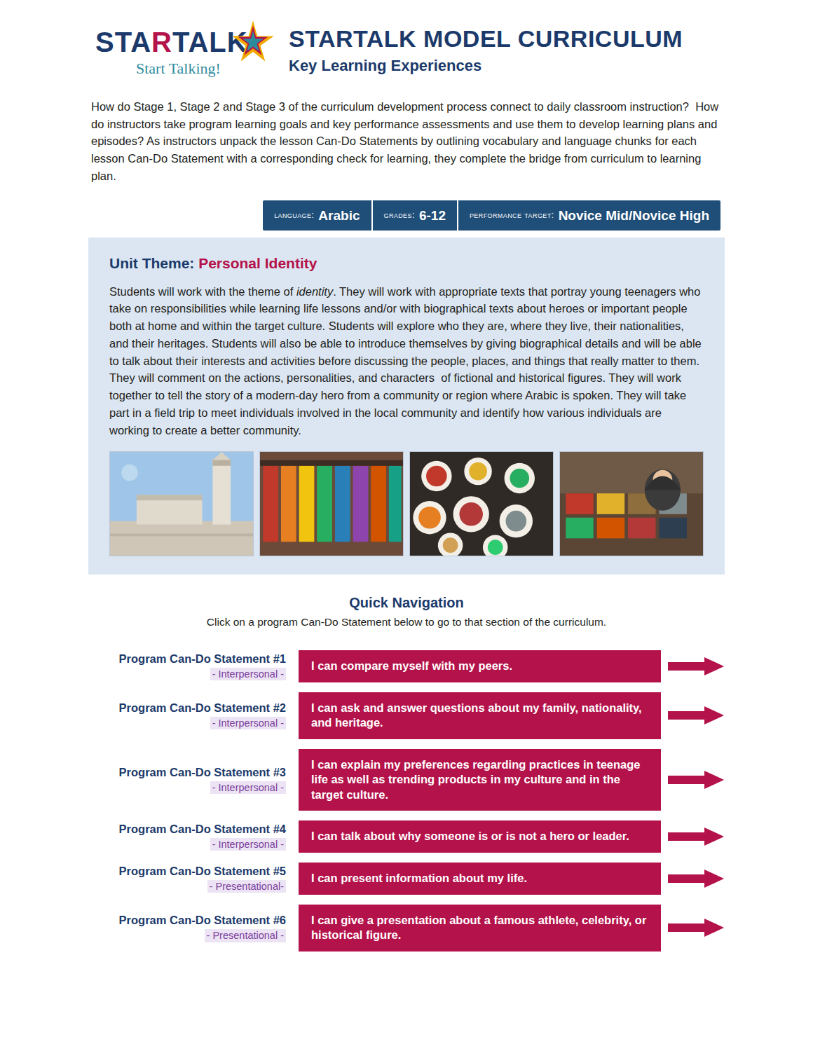STARTALK
Start Talking!
STARTALK MODEL CURRICULUM
Key Learning Experiences
How do Stage 1, Stage 2 and Stage 3 of the curriculum development process connect to daily classroom instruction? How do instructors take program learning goals and key performance assessments and use them to develop learning plans and episodes? As instructors unpack the lesson Can-Do Statements by outlining vocabulary and language chunks for each lesson Can-Do Statement with a corresponding check for learning, they complete the bridge from curriculum to learning plan.
LANGUAGE: Arabic
GRADES: 6-12
PERFORMANCE TARGET: Novice Mid/Novice High
Unit Theme: Personal Identity
Students will work with the theme of identity. They will work with appropriate texts that portray young teenagers who take on responsibilities while learning life lessons and/or with biographical texts about heroes or important people both at home and within the target culture. Students will explore who they are, where they live, their nationalities, and their heritages. Students will also be able to introduce themselves by giving biographical details and will be able to talk about their interests and activities before discussing the people, places, and things that really matter to them. They will comment on the actions, personalities, and characters of fictional and historical figures. They will work together to tell the story of a modern-day hero from a community or region where Arabic is spoken. They will take part in a field trip to meet individuals involved in the local community and identify how various individuals are working to create a better community.
Quick Navigation
Click on a program Can-Do Statement below to go to that section of the curriculum.
| Program Can-Do Statement #1 - Interpersonal - | I can compare myself with my peers. | |
| Program Can-Do Statement #2 - Interpersonal - | I can ask and answer questions about my family, nationality, and heritage. | |
| Program Can-Do Statement #3 - Interpersonal - | I can explain my preferences regarding practices in teenage life as well as trending products in my culture and in the target culture. | |
| Program Can-Do Statement #4 - Interpersonal - | I can talk about why someone is or is not a hero or leader. | |
| Program Can-Do Statement #5 - Presentational- | I can present information about my life. | |
| Program Can-Do Statement #6 - Presentational - | I can give a presentation about a famous athlete, celebrity, or historical figure. | |